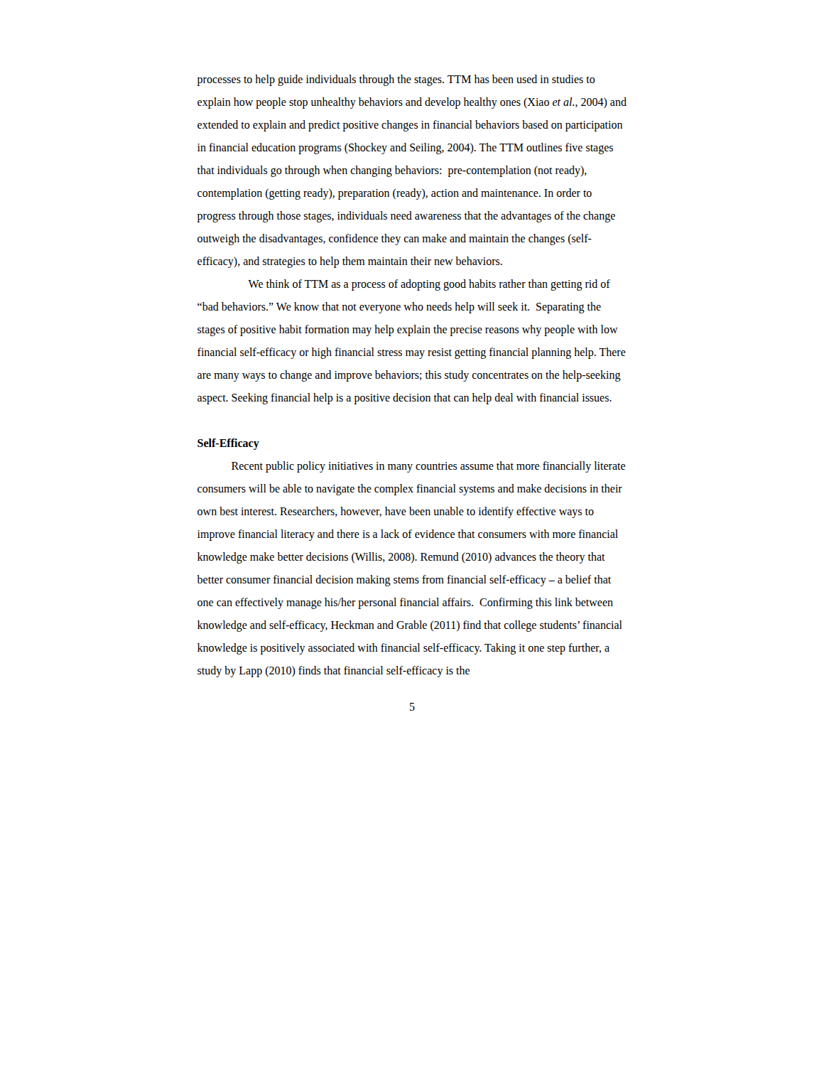processes to help guide individuals through the stages. TTM has been used in studies to explain how people stop unhealthy behaviors and develop healthy ones (Xiao et al., 2004) and extended to explain and predict positive changes in financial behaviors based on participation in financial education programs (Shockey and Seiling, 2004). The TTM outlines five stages that individuals go through when changing behaviors: pre-contemplation (not ready), contemplation (getting ready), preparation (ready), action and maintenance. In order to progress through those stages, individuals need awareness that the advantages of the change outweigh the disadvantages, confidence they can make and maintain the changes (self-efficacy), and strategies to help them maintain their new behaviors.
We think of TTM as a process of adopting good habits rather than getting rid of “bad behaviors.” We know that not everyone who needs help will seek it. Separating the stages of positive habit formation may help explain the precise reasons why people with low financial self-efficacy or high financial stress may resist getting financial planning help. There are many ways to change and improve behaviors; this study concentrates on the help-seeking aspect. Seeking financial help is a positive decision that can help deal with financial issues.
Self-Efficacy
Recent public policy initiatives in many countries assume that more financially literate consumers will be able to navigate the complex financial systems and make decisions in their own best interest. Researchers, however, have been unable to identify effective ways to improve financial literacy and there is a lack of evidence that consumers with more financial knowledge make better decisions (Willis, 2008). Remund (2010) advances the theory that better consumer financial decision making stems from financial self-efficacy – a belief that one can effectively manage his/her personal financial affairs. Confirming this link between knowledge and self-efficacy, Heckman and Grable (2011) find that college students’ financial knowledge is positively associated with financial self-efficacy. Taking it one step further, a study by Lapp (2010) finds that financial self-efficacy is the
5